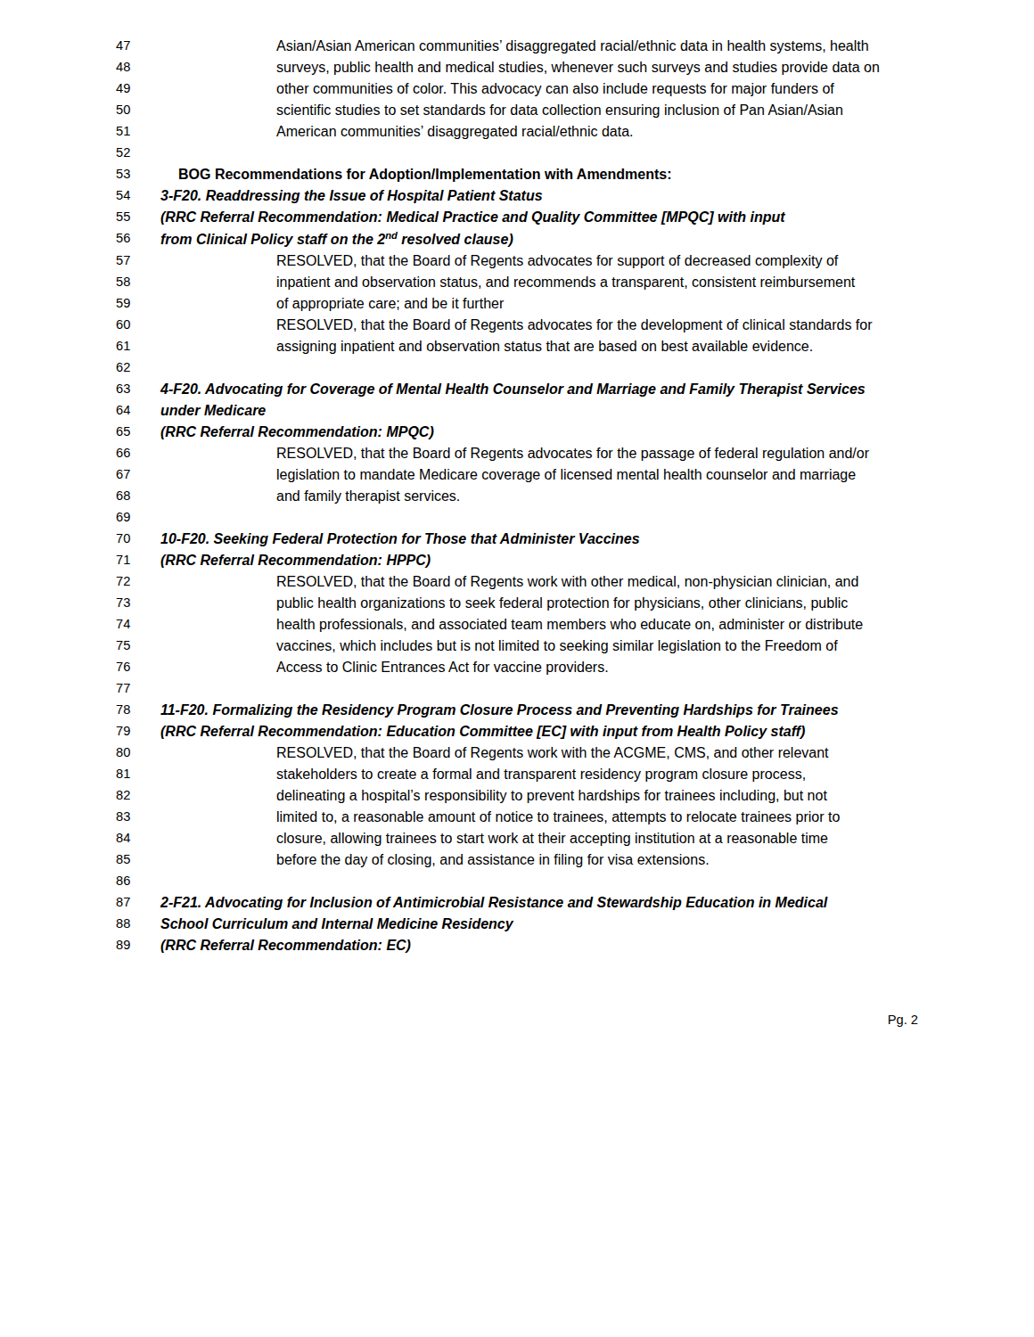47
Asian/Asian American communities’ disaggregated racial/ethnic data in health systems, health
48
surveys, public health and medical studies, whenever such surveys and studies provide data on
49
other communities of color. This advocacy can also include requests for major funders of
50
scientific studies to set standards for data collection ensuring inclusion of Pan Asian/Asian
51
American communities’ disaggregated racial/ethnic data.
52
53
BOG Recommendations for Adoption/Implementation with Amendments:
54
3-F20. Readdressing the Issue of Hospital Patient Status
55
(RRC Referral Recommendation: Medical Practice and Quality Committee [MPQC] with input
56
from Clinical Policy staff on the 2nd resolved clause)
57
RESOLVED, that the Board of Regents advocates for support of decreased complexity of
58
inpatient and observation status, and recommends a transparent, consistent reimbursement
59
of appropriate care; and be it further
60
RESOLVED, that the Board of Regents advocates for the development of clinical standards for
61
assigning inpatient and observation status that are based on best available evidence.
62
63
4-F20. Advocating for Coverage of Mental Health Counselor and Marriage and Family Therapist Services
64
under Medicare
65
(RRC Referral Recommendation: MPQC)
66
RESOLVED, that the Board of Regents advocates for the passage of federal regulation and/or
67
legislation to mandate Medicare coverage of licensed mental health counselor and marriage
68
and family therapist services.
69
70
10-F20. Seeking Federal Protection for Those that Administer Vaccines
71
(RRC Referral Recommendation: HPPC)
72
RESOLVED, that the Board of Regents work with other medical, non-physician clinician, and
73
public health organizations to seek federal protection for physicians, other clinicians, public
74
health professionals, and associated team members who educate on, administer or distribute
75
vaccines, which includes but is not limited to seeking similar legislation to the Freedom of
76
Access to Clinic Entrances Act for vaccine providers.
77
78
11-F20. Formalizing the Residency Program Closure Process and Preventing Hardships for Trainees
79
(RRC Referral Recommendation: Education Committee [EC] with input from Health Policy staff)
80
RESOLVED, that the Board of Regents work with the ACGME, CMS, and other relevant
81
stakeholders to create a formal and transparent residency program closure process,
82
delineating a hospital’s responsibility to prevent hardships for trainees including, but not
83
limited to, a reasonable amount of notice to trainees, attempts to relocate trainees prior to
84
closure, allowing trainees to start work at their accepting institution at a reasonable time
85
before the day of closing, and assistance in filing for visa extensions.
86
87
2-F21. Advocating for Inclusion of Antimicrobial Resistance and Stewardship Education in Medical
88
School Curriculum and Internal Medicine Residency
89
(RRC Referral Recommendation: EC)
Pg. 2